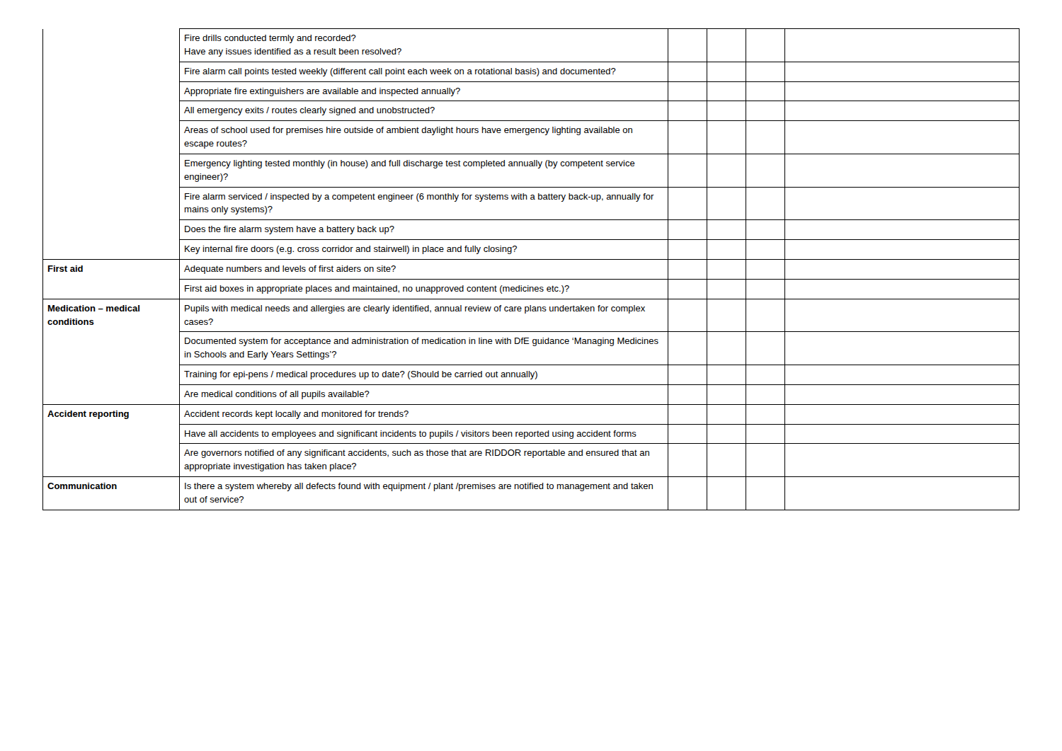| | Fire drills conducted termly and recorded? Have any issues identified as a result been resolved? | | | | |
| | Fire alarm call points tested weekly (different call point each week on a rotational basis) and documented? | | | | |
| | Appropriate fire extinguishers are available and inspected annually? | | | | |
| | All emergency exits / routes clearly signed and unobstructed? | | | | |
| | Areas of school used for premises hire outside of ambient daylight hours have emergency lighting available on escape routes? | | | | |
| | Emergency lighting tested monthly (in house) and full discharge test completed annually (by competent service engineer)? | | | | |
| | Fire alarm serviced / inspected by a competent engineer (6 monthly for systems with a battery back-up, annually for mains only systems)? | | | | |
| | Does the fire alarm system have a battery back up? | | | | |
| | Key internal fire doors (e.g. cross corridor and stairwell) in place and fully closing? | | | | |
| First aid | Adequate numbers and levels of first aiders on site? | | | | |
| First aid boxes in appropriate places and maintained, no unapproved content (medicines etc.)? | | | | |
| Medication – medical conditions | Pupils with medical needs and allergies are clearly identified, annual review of care plans undertaken for complex cases? | | | | |
| Documented system for acceptance and administration of medication in line with DfE guidance ‘Managing Medicines in Schools and Early Years Settings’? | | | | |
| Training for epi-pens / medical procedures up to date? (Should be carried out annually) | | | | |
| Are medical conditions of all pupils available? | | | | |
| Accident reporting | Accident records kept locally and monitored for trends? | | | | |
| Have all accidents to employees and significant incidents to pupils / visitors been reported using accident forms | | | | |
| Are governors notified of any significant accidents, such as those that are RIDDOR reportable and ensured that an appropriate investigation has taken place? | | | | |
| Communication | Is there a system whereby all defects found with equipment / plant /premises are notified to management and taken out of service? | | | | |